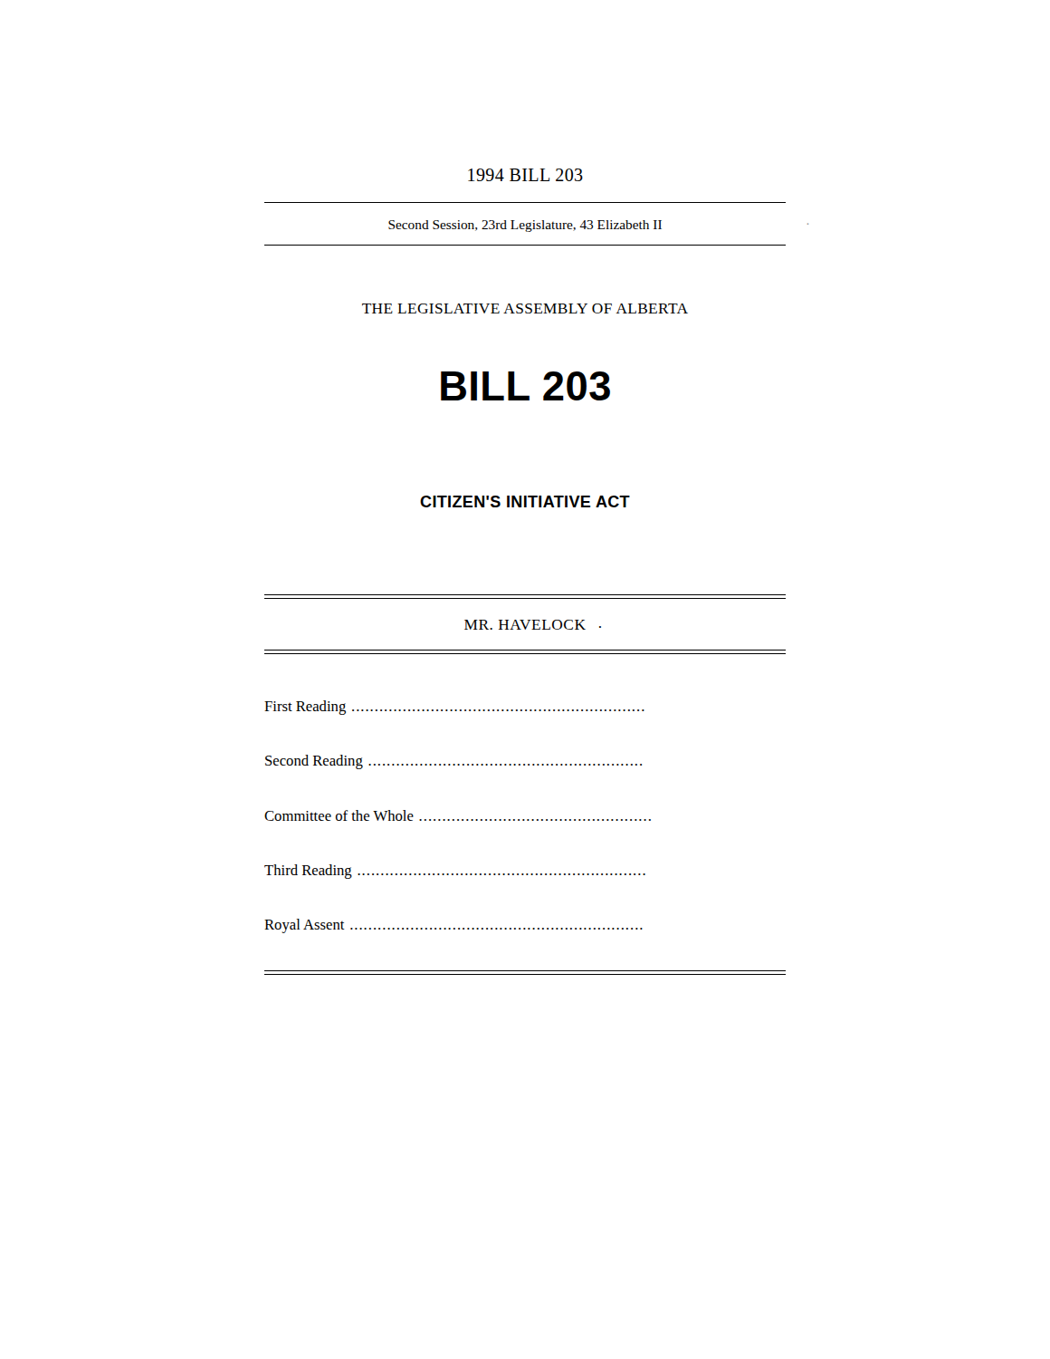1994 BILL 203
Second Session, 23rd Legislature, 43 Elizabeth II ·
THE LEGISLATIVE ASSEMBLY OF ALBERTA
BILL 203
CITIZEN'S INITIATIVE ACT
MR. HAVELOCK .
First Reading ...............................................................
Second Reading ...........................................................
Committee of the Whole ..................................................
Third Reading ..............................................................
Royal Assent ...............................................................